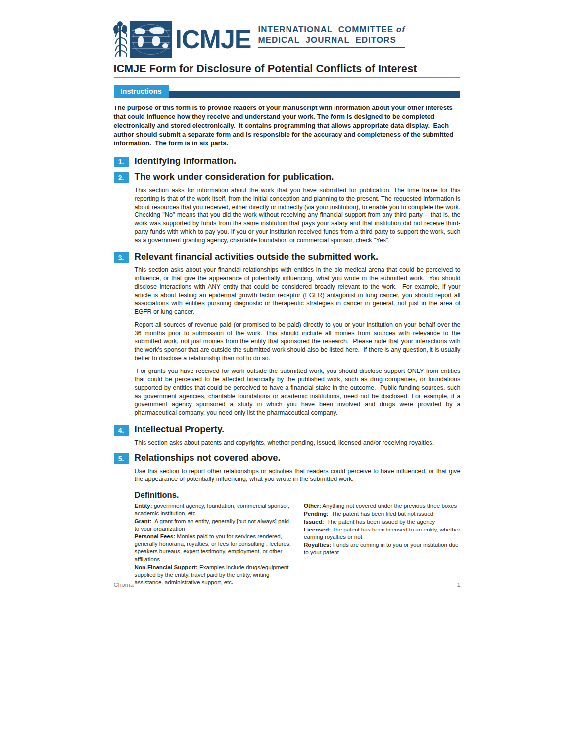ICMJE
INTERNATIONAL COMMITTEE of
MEDICAL JOURNAL EDITORS
ICMJE Form for Disclosure of Potential Conflicts of Interest
Instructions
The purpose of this form is to provide readers of your manuscript with information about your other interests that could influence how they receive and understand your work. The form is designed to be completed electronically and stored electronically. It contains programming that allows appropriate data display. Each author should submit a separate form and is responsible for the accuracy and completeness of the submitted information. The form is in six parts.
1.
Identifying information.
2.
The work under consideration for publication.
This section asks for information about the work that you have submitted for publication. The time frame for this reporting is that of the work itself, from the initial conception and planning to the present. The requested information is about resources that you received, either directly or indirectly (via your institution), to enable you to complete the work. Checking "No" means that you did the work without receiving any financial support from any third party -- that is, the work was supported by funds from the same institution that pays your salary and that institution did not receive third-party funds with which to pay you. If you or your institution received funds from a third party to support the work, such as a government granting agency, charitable foundation or commercial sponsor, check "Yes".
3.
Relevant financial activities outside the submitted work.
This section asks about your financial relationships with entities in the bio-medical arena that could be perceived to influence, or that give the appearance of potentially influencing, what you wrote in the submitted work. You should disclose interactions with ANY entity that could be considered broadly relevant to the work. For example, if your article is about testing an epidermal growth factor receptor (EGFR) antagonist in lung cancer, you should report all associations with entities pursuing diagnostic or therapeutic strategies in cancer in general, not just in the area of EGFR or lung cancer.
Report all sources of revenue paid (or promised to be paid) directly to you or your institution on your behalf over the 36 months prior to submission of the work. This should include all monies from sources with relevance to the submitted work, not just monies from the entity that sponsored the research. Please note that your interactions with the work's sponsor that are outside the submitted work should also be listed here. If there is any question, it is usually better to disclose a relationship than not to do so.
For grants you have received for work outside the submitted work, you should disclose support ONLY from entities that could be perceived to be affected financially by the published work, such as drug companies, or foundations supported by entities that could be perceived to have a financial stake in the outcome. Public funding sources, such as government agencies, charitable foundations or academic institutions, need not be disclosed. For example, if a government agency sponsored a study in which you have been involved and drugs were provided by a pharmaceutical company, you need only list the pharmaceutical company.
4.
Intellectual Property.
This section asks about patents and copyrights, whether pending, issued, licensed and/or receiving royalties.
5.
Relationships not covered above.
Use this section to report other relationships or activities that readers could perceive to have influenced, or that give the appearance of potentially influencing, what you wrote in the submitted work.
Definitions.
Entity: government agency, foundation, commercial sponsor, academic institution, etc.
Grant: A grant from an entity, generally [but not always] paid to your organization
Personal Fees: Monies paid to you for services rendered, generally honoraria, royalties, or fees for consulting , lectures, speakers bureaus, expert testimony, employment, or other affiliations
Non-Financial Support: Examples include drugs/equipment supplied by the entity, travel paid by the entity, writing assistance, administrative support, etc.
Other: Anything not covered under the previous three boxes
Pending: The patent has been filed but not issued
Issued: The patent has been issued by the agency
Licensed: The patent has been licensed to an entity, whether earning royalties or not
Royalties: Funds are coming in to you or your institution due to your patent
Choma
1